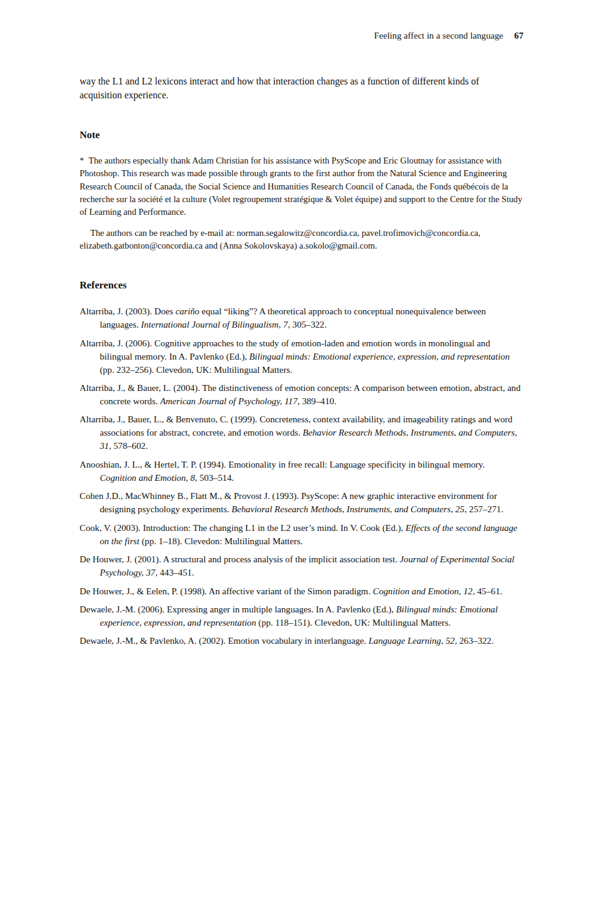Feeling affect in a second language 67
way the L1 and L2 lexicons interact and how that interaction changes as a function of different kinds of acquisition experience.
Note
* The authors especially thank Adam Christian for his assistance with PsyScope and Eric Gloutnay for assistance with Photoshop. This research was made possible through grants to the first author from the Natural Science and Engineering Research Council of Canada, the Social Science and Humanities Research Council of Canada, the Fonds québécois de la recherche sur la société et la culture (Volet regroupement stratégique & Volet équipe) and support to the Centre for the Study of Learning and Performance.
The authors can be reached by e-mail at: norman.segalowitz@concordia.ca, pavel.trofimovich@concordia.ca, elizabeth.gatbonton@concordia.ca and (Anna Sokolovskaya) a.sokolo@gmail.com.
References
Altarriba, J. (2003). Does cariño equal “liking”? A theoretical approach to conceptual nonequivalence between languages. International Journal of Bilingualism, 7, 305–322.
Altarriba, J. (2006). Cognitive approaches to the study of emotion-laden and emotion words in monolingual and bilingual memory. In A. Pavlenko (Ed.), Bilingual minds: Emotional experience, expression, and representation (pp. 232–256). Clevedon, UK: Multilingual Matters.
Altarriba, J., & Bauer, L. (2004). The distinctiveness of emotion concepts: A comparison between emotion, abstract, and concrete words. American Journal of Psychology, 117, 389–410.
Altarriba, J., Bauer, L., & Benvenuto, C. (1999). Concreteness, context availability, and imageability ratings and word associations for abstract, concrete, and emotion words. Behavior Research Methods, Instruments, and Computers, 31, 578–602.
Anooshian, J. L., & Hertel, T. P. (1994). Emotionality in free recall: Language specificity in bilingual memory. Cognition and Emotion, 8, 503–514.
Cohen J.D., MacWhinney B., Flatt M., & Provost J. (1993). PsyScope: A new graphic interactive environment for designing psychology experiments. Behavioral Research Methods, Instruments, and Computers, 25, 257–271.
Cook, V. (2003). Introduction: The changing L1 in the L2 user’s mind. In V. Cook (Ed.), Effects of the second language on the first (pp. 1–18). Clevedon: Multilingual Matters.
De Houwer, J. (2001). A structural and process analysis of the implicit association test. Journal of Experimental Social Psychology, 37, 443–451.
De Houwer, J., & Eelen, P. (1998). An affective variant of the Simon paradigm. Cognition and Emotion, 12, 45–61.
Dewaele, J.-M. (2006). Expressing anger in multiple languages. In A. Pavlenko (Ed.), Bilingual minds: Emotional experience, expression, and representation (pp. 118–151). Clevedon, UK: Multilingual Matters.
Dewaele, J.-M., & Pavlenko, A. (2002). Emotion vocabulary in interlanguage. Language Learning, 52, 263–322.